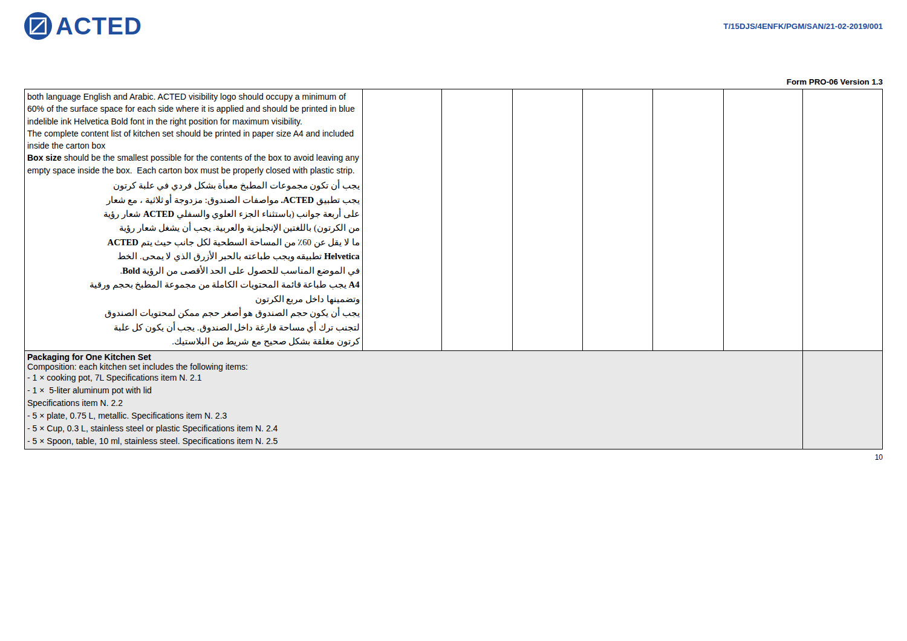ACTED
T/15DJS/4ENFK/PGM/SAN/21-02-2019/001
Form PRO-06 Version 1.3
| both language English and Arabic. ACTED visibility logo should occupy a minimum of 60% of the surface space for each side where it is applied and should be printed in blue indelible ink Helvetica Bold font in the right position for maximum visibility. The complete content list of kitchen set should be printed in paper size A4 and included inside the carton box Box size should be the smallest possible for the contents of the box to avoid leaving any empty space inside the box. Each carton box must be properly closed with plastic strip. يجب أن تكون مجموعات المطبخ معبأة بشكل فردي في علبة كرتون يجب تطبيق ACTED. مواصفات الصندوق: مزدوجة أو ثلاثية ، مع شعار على أربعة جوانب (باستثناء الجزء العلوي والسفلي ACTED شعار رؤية من الكرتون) باللغتين الإنجليزية والعربية. يجب أن يشغل شعار رؤية ما لا يقل عن 60٪ من المساحة السطحية لكل جانب حيث يتم ACTED Helvetica تطبيقه ويجب طباعته بالحبر الأزرق الذي لا يمحى. الخط في الموضع المناسب للحصول على الحد الأقصى من الرؤية Bold . A4 يجب طباعة قائمة المحتويات الكاملة من مجموعة المطبخ بحجم ورقية وتضمينها داخل مربع الكرتون يجب أن يكون حجم الصندوق هو أصغر حجم ممكن لمحتويات الصندوق لتجنب ترك أي مساحة فارغة داخل الصندوق. يجب أن يكون كل علبة كرتون مغلقة بشكل صحيح مع شريط من البلاستيك. | | | | | | | |
| Packaging for One Kitchen Set Composition: each kitchen set includes the following items: - 1 × cooking pot, 7L Specifications item N. 2.1 - 1 × 5-liter aluminum pot with lid Specifications item N. 2.2 - 5 × plate, 0.75 L, metallic. Specifications item N. 2.3 - 5 × Cup, 0.3 L, stainless steel or plastic Specifications item N. 2.4 - 5 × Spoon, table, 10 ml, stainless steel. Specifications item N. 2.5 | |
10